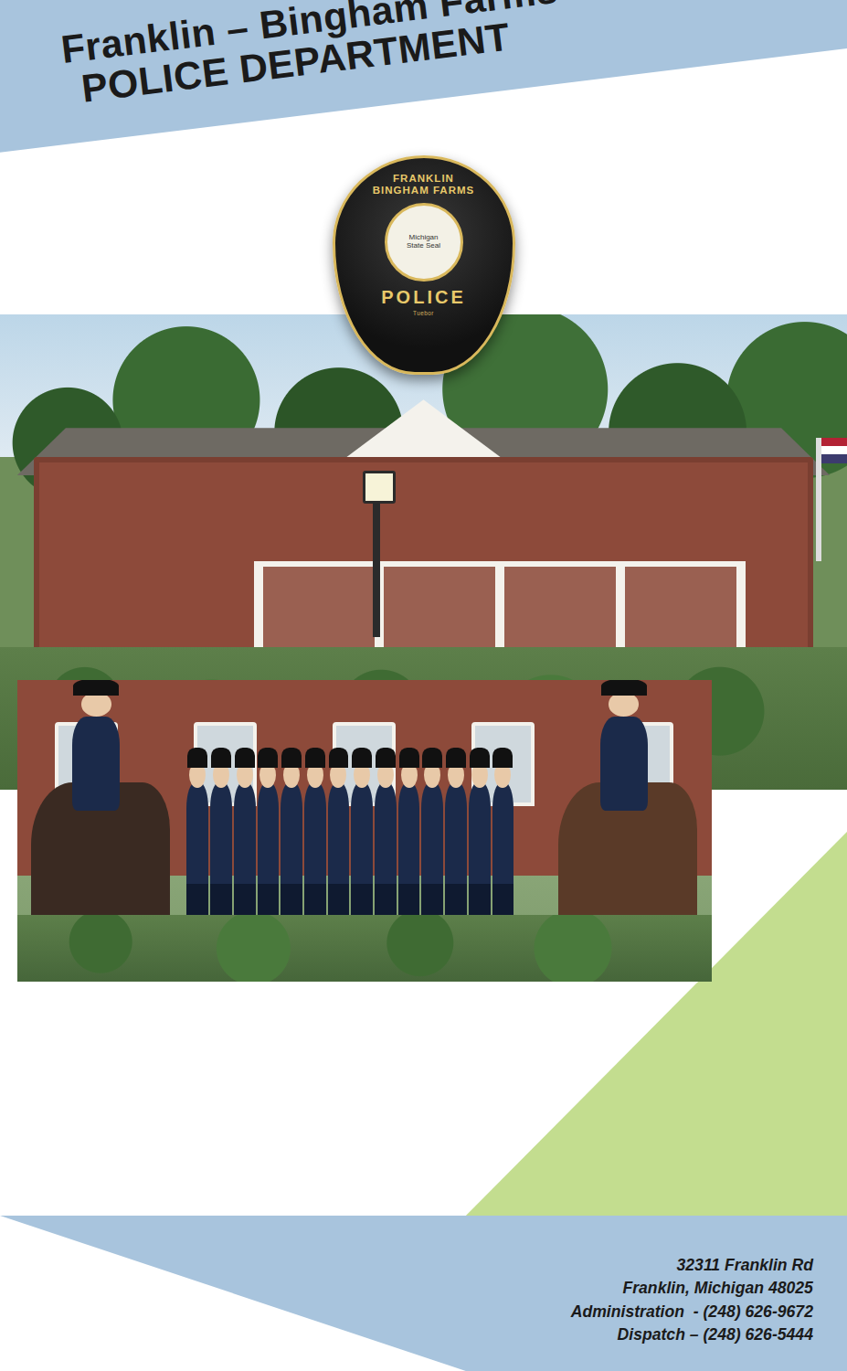Franklin – Bingham Farms POLICE DEPARTMENT
Franklin
Bingham Farms
Michigan
State Seal
Police
Tuebor
32311 Franklin Rd
Franklin, Michigan 48025
Administration - (248) 626-9672
Dispatch – (248) 626-5444